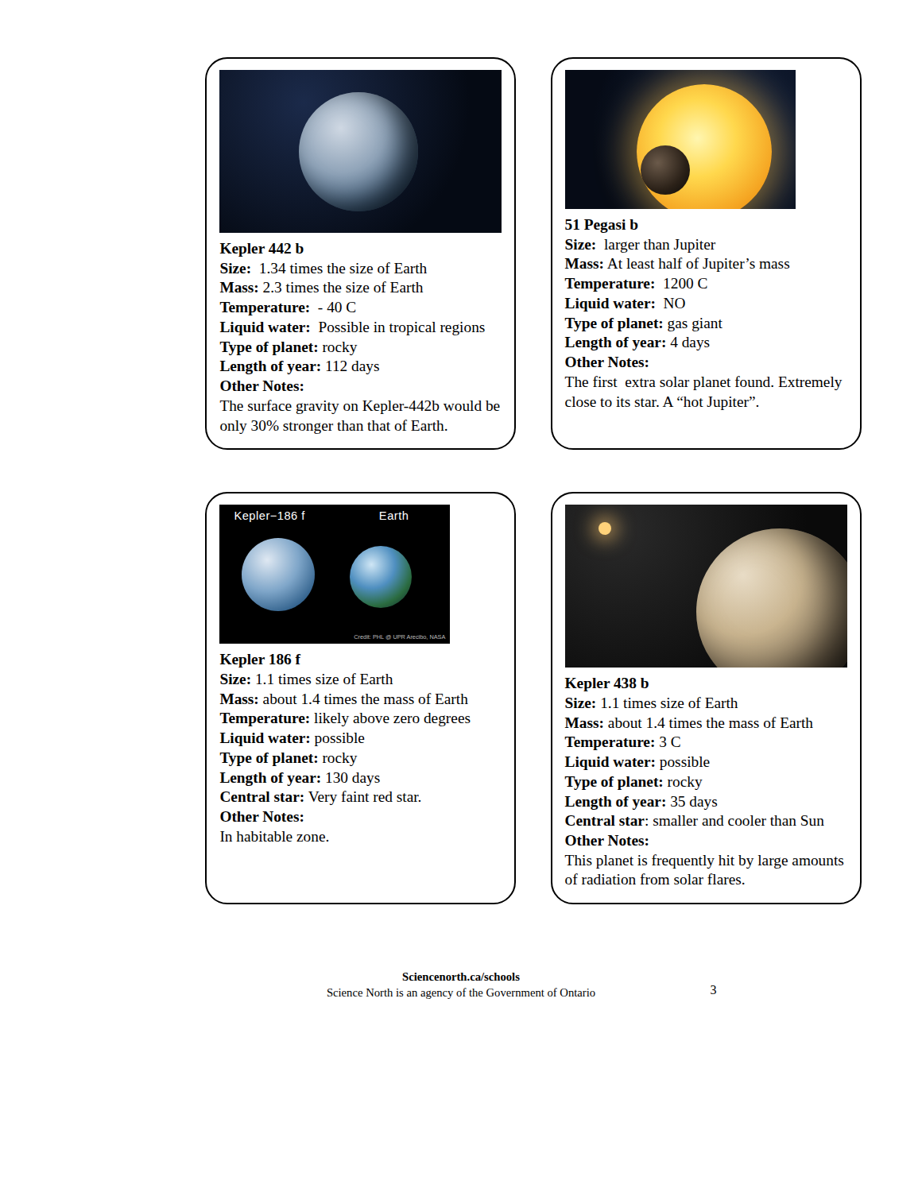Kepler 442 b
Size: 1.34 times the size of Earth
Mass: 2.3 times the size of Earth
Temperature: - 40 C
Liquid water: Possible in tropical regions
Type of planet: rocky
Length of year: 112 days
Other Notes:
The surface gravity on Kepler-442b would be only 30% stronger than that of Earth.
51 Pegasi b
Size: larger than Jupiter
Mass: At least half of Jupiter’s mass
Temperature: 1200 C
Liquid water: NO
Type of planet: gas giant
Length of year: 4 days
Other Notes:
The first extra solar planet found. Extremely close to its star. A “hot Jupiter”.
Kepler−186 f Earth
Credit: PHL @ UPR Arecibo, NASA
Kepler 186 f
Size: 1.1 times size of Earth
Mass: about 1.4 times the mass of Earth
Temperature: likely above zero degrees
Liquid water: possible
Type of planet: rocky
Length of year: 130 days
Central star: Very faint red star.
Other Notes:
In habitable zone.
Kepler 438 b
Size: 1.1 times size of Earth
Mass: about 1.4 times the mass of Earth
Temperature: 3 C
Liquid water: possible
Type of planet: rocky
Length of year: 35 days
Central star: smaller and cooler than Sun
Other Notes:
This planet is frequently hit by large amounts of radiation from solar flares.
Sciencenorth.ca/schools
Science North is an agency of the Government of Ontario
3